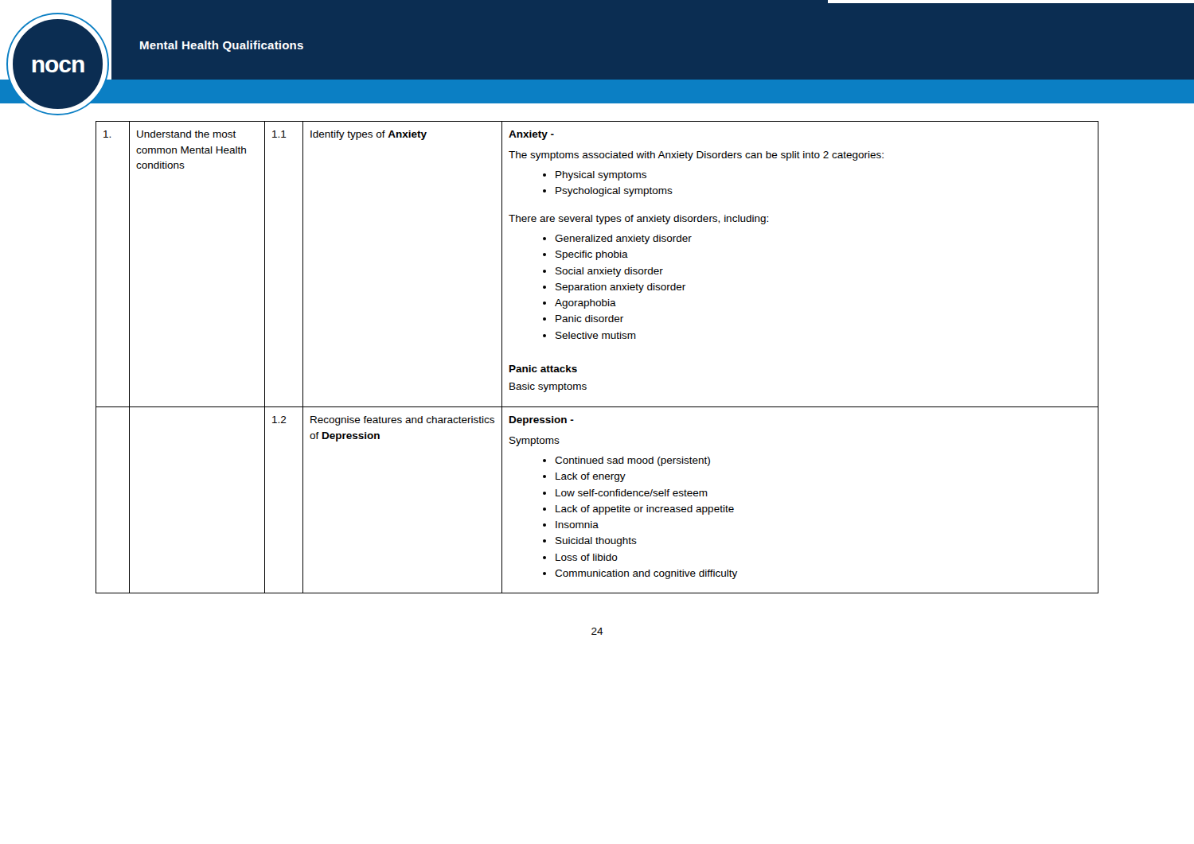Mental Health Qualifications
nocn
| 1. | Understand the most common Mental Health conditions | 1.1 | Identify types of Anxiety | Anxiety - The symptoms associated with Anxiety Disorders can be split into 2 categories: Physical symptoms Psychological symptoms There are several types of anxiety disorders, including: Generalized anxiety disorder Specific phobia Social anxiety disorder Separation anxiety disorder Agoraphobia Panic disorder Selective mutism Panic attacks Basic symptoms |
| | | 1.2 | Recognise features and characteristics of Depression | Depression - Symptoms Continued sad mood (persistent) Lack of energy Low self-confidence/self esteem Lack of appetite or increased appetite Insomnia Suicidal thoughts Loss of libido Communication and cognitive difficulty |
24